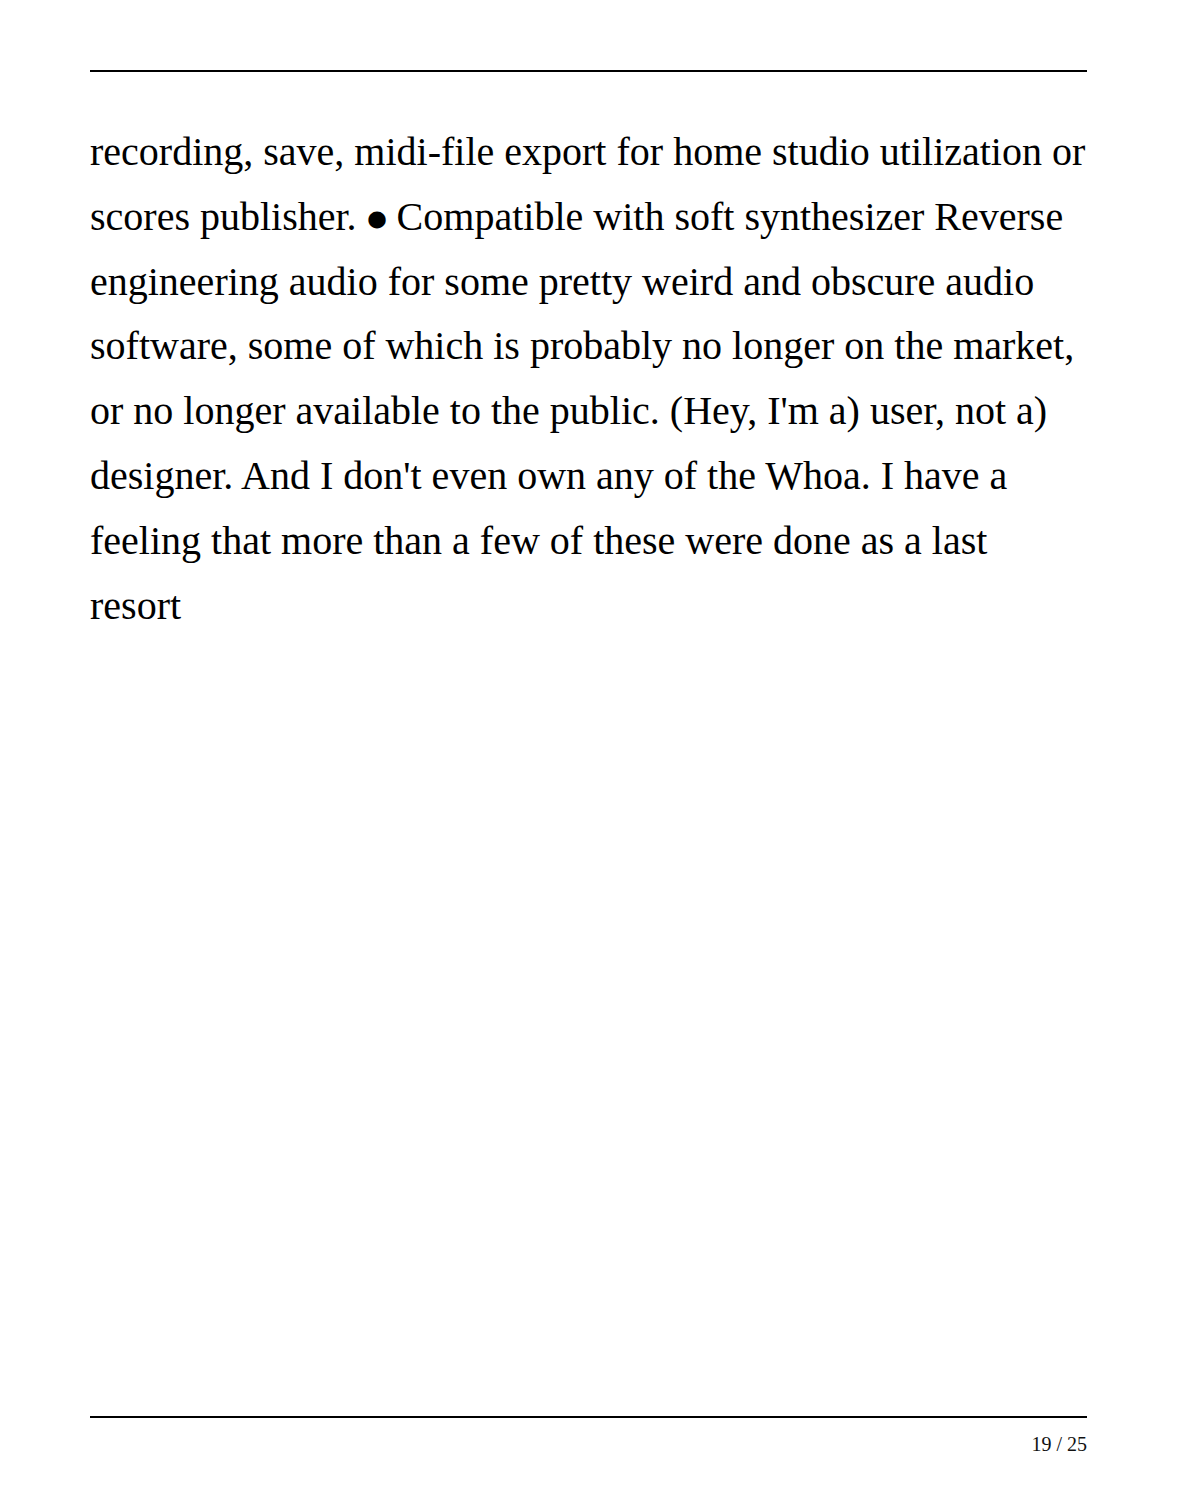recording, save, midi-file export for home studio utilization or scores publisher. ⦁ Compatible with soft synthesizer Reverse engineering audio for some pretty weird and obscure audio software, some of which is probably no longer on the market, or no longer available to the public. (Hey, I'm a) user, not a) designer. And I don't even own any of the Whoa. I have a feeling that more than a few of these were done as a last resort
19 / 25